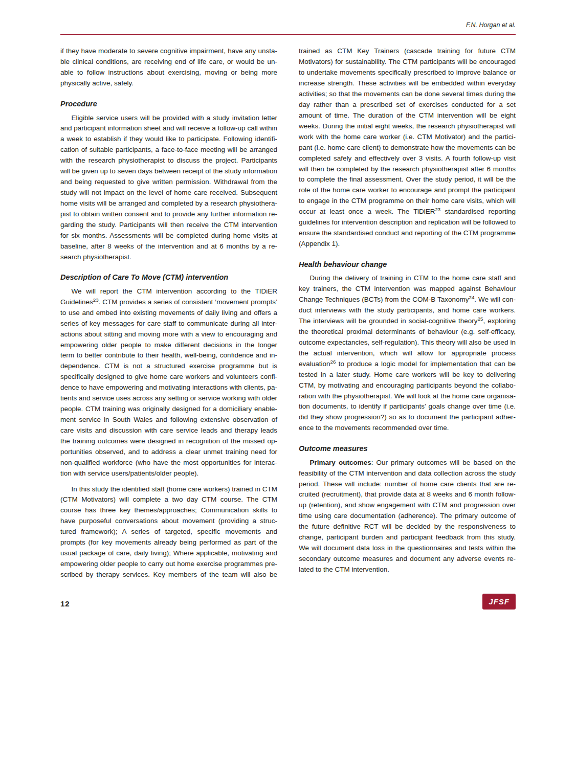F.N. Horgan et al.
if they have moderate to severe cognitive impairment, have any unstable clinical conditions, are receiving end of life care, or would be unable to follow instructions about exercising, moving or being more physically active, safely.
Procedure
Eligible service users will be provided with a study invitation letter and participant information sheet and will receive a follow-up call within a week to establish if they would like to participate. Following identification of suitable participants, a face-to-face meeting will be arranged with the research physiotherapist to discuss the project. Participants will be given up to seven days between receipt of the study information and being requested to give written permission. Withdrawal from the study will not impact on the level of home care received. Subsequent home visits will be arranged and completed by a research physiotherapist to obtain written consent and to provide any further information regarding the study. Participants will then receive the CTM intervention for six months. Assessments will be completed during home visits at baseline, after 8 weeks of the intervention and at 6 months by a research physiotherapist.
Description of Care To Move (CTM) intervention
We will report the CTM intervention according to the TIDiER Guidelines23. CTM provides a series of consistent ‘movement prompts’ to use and embed into existing movements of daily living and offers a series of key messages for care staff to communicate during all interactions about sitting and moving more with a view to encouraging and empowering older people to make different decisions in the longer term to better contribute to their health, well-being, confidence and independence. CTM is not a structured exercise programme but is specifically designed to give home care workers and volunteers confidence to have empowering and motivating interactions with clients, patients and service uses across any setting or service working with older people. CTM training was originally designed for a domiciliary enablement service in South Wales and following extensive observation of care visits and discussion with care service leads and therapy leads the training outcomes were designed in recognition of the missed opportunities observed, and to address a clear unmet training need for non-qualified workforce (who have the most opportunities for interaction with service users/patients/older people).
In this study the identified staff (home care workers) trained in CTM (CTM Motivators) will complete a two day CTM course. The CTM course has three key themes/approaches; Communication skills to have purposeful conversations about movement (providing a structured framework); A series of targeted, specific movements and prompts (for key movements already being performed as part of the usual package of care, daily living); Where applicable, motivating and empowering older people to carry out home exercise programmes prescribed by therapy services. Key members of the team will also be trained as CTM Key Trainers (cascade training for future CTM Motivators) for sustainability. The CTM participants will be encouraged to undertake movements specifically prescribed to improve balance or increase strength. These activities will be embedded within everyday activities; so that the movements can be done several times during the day rather than a prescribed set of exercises conducted for a set amount of time. The duration of the CTM intervention will be eight weeks. During the initial eight weeks, the research physiotherapist will work with the home care worker (i.e. CTM Motivator) and the participant (i.e. home care client) to demonstrate how the movements can be completed safely and effectively over 3 visits. A fourth follow-up visit will then be completed by the research physiotherapist after 6 months to complete the final assessment. Over the study period, it will be the role of the home care worker to encourage and prompt the participant to engage in the CTM programme on their home care visits, which will occur at least once a week. The TiDiER23 standardised reporting guidelines for intervention description and replication will be followed to ensure the standardised conduct and reporting of the CTM programme (Appendix 1).
Health behaviour change
During the delivery of training in CTM to the home care staff and key trainers, the CTM intervention was mapped against Behaviour Change Techniques (BCTs) from the COM-B Taxonomy24. We will conduct interviews with the study participants, and home care workers. The interviews will be grounded in social-cognitive theory25, exploring the theoretical proximal determinants of behaviour (e.g. self-efficacy, outcome expectancies, self-regulation). This theory will also be used in the actual intervention, which will allow for appropriate process evaluation26 to produce a logic model for implementation that can be tested in a later study. Home care workers will be key to delivering CTM, by motivating and encouraging participants beyond the collaboration with the physiotherapist. We will look at the home care organisation documents, to identify if participants’ goals change over time (i.e. did they show progression?) so as to document the participant adherence to the movements recommended over time.
Outcome measures
Primary outcomes: Our primary outcomes will be based on the feasibility of the CTM intervention and data collection across the study period. These will include: number of home care clients that are recruited (recruitment), that provide data at 8 weeks and 6 month follow-up (retention), and show engagement with CTM and progression over time using care documentation (adherence). The primary outcome of the future definitive RCT will be decided by the responsiveness to change, participant burden and participant feedback from this study. We will document data loss in the questionnaires and tests within the secondary outcome measures and document any adverse events related to the CTM intervention.
12
JFSF